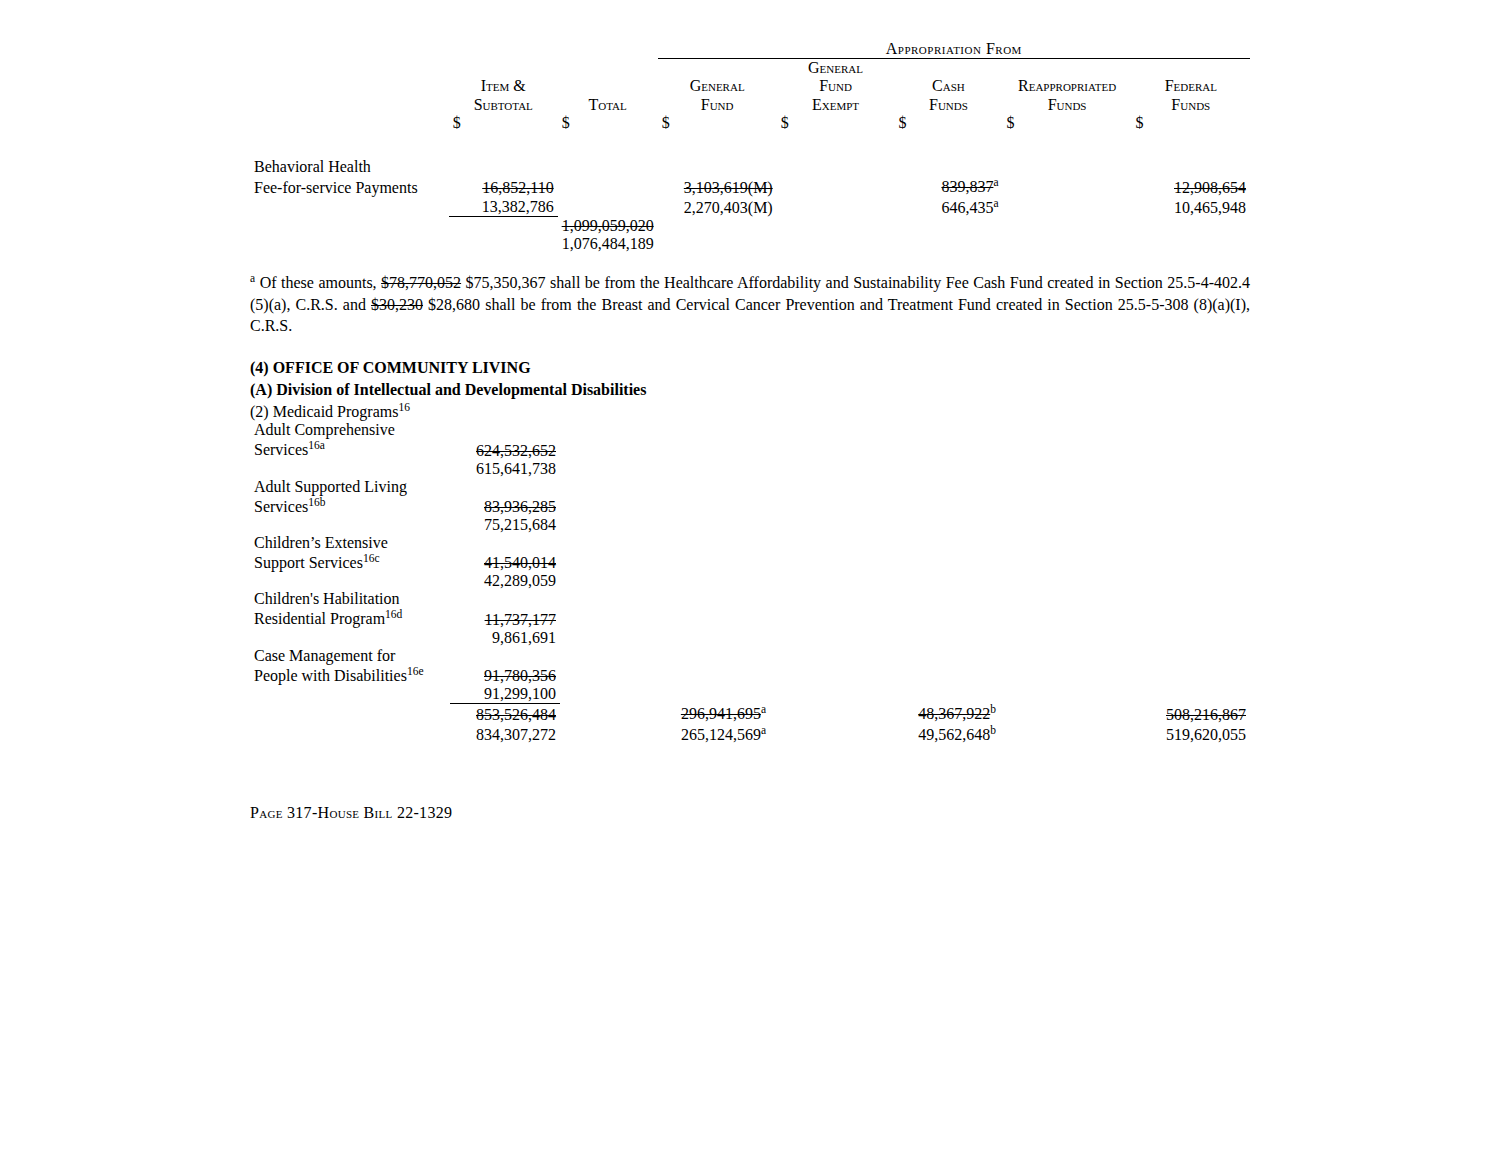| | | | Appropriation From |
| | Item & Subtotal | Total | General Fund | General Fund Exempt | Cash Funds | Reappropriated Funds | Federal Funds |
| | $ | $ | $ | $ | $ | $ | $ |
| Behavioral Health | | | | | | | |
| Fee-for-service Payments | 16,852,110 | | 3,103,619(M) | | 839,837 a | | 12,908,654 |
| | 13,382,786 | | 2,270,403(M) | | 646,435 a | | 10,465,948 |
| | | 1,099,059,020 | | | | | |
| | | 1,076,484,189 | | | | | |
a Of these amounts, $78,770,052 $75,350,367 shall be from the Healthcare Affordability and Sustainability Fee Cash Fund created in Section 25.5-4-402.4 (5)(a), C.R.S. and $30,230 $28,680 shall be from the Breast and Cervical Cancer Prevention and Treatment Fund created in Section 25.5-5-308 (8)(a)(I), C.R.S.
(4) OFFICE OF COMMUNITY LIVING
(A) Division of Intellectual and Developmental Disabilities
(2) Medicaid Programs16
| Adult Comprehensive | | | | | | | |
| Services 16a | 624,532,652 | | | | | | |
| | 615,641,738 | | | | | | |
| Adult Supported Living | | | | | | | |
| Services 16b | 83,936,285 | | | | | | |
| | 75,215,684 | | | | | | |
| Children’s Extensive | | | | | | | |
| Support Services 16c | 41,540,014 | | | | | | |
| | 42,289,059 | | | | | | |
| Children's Habilitation | | | | | | | |
| Residential Program 16d | 11,737,177 | | | | | | |
| | 9,861,691 | | | | | | |
| Case Management for | | | | | | | |
| People with Disabilities 16e | 91,780,356 | | | | | | |
| | 91,299,100 | | | | | | |
| | 853,526,484 | | 296,941,695 a | | 48,367,922 b | | 508,216,867 |
| | 834,307,272 | | 265,124,569 a | | 49,562,648 b | | 519,620,055 |
Page 317-House Bill 22-1329